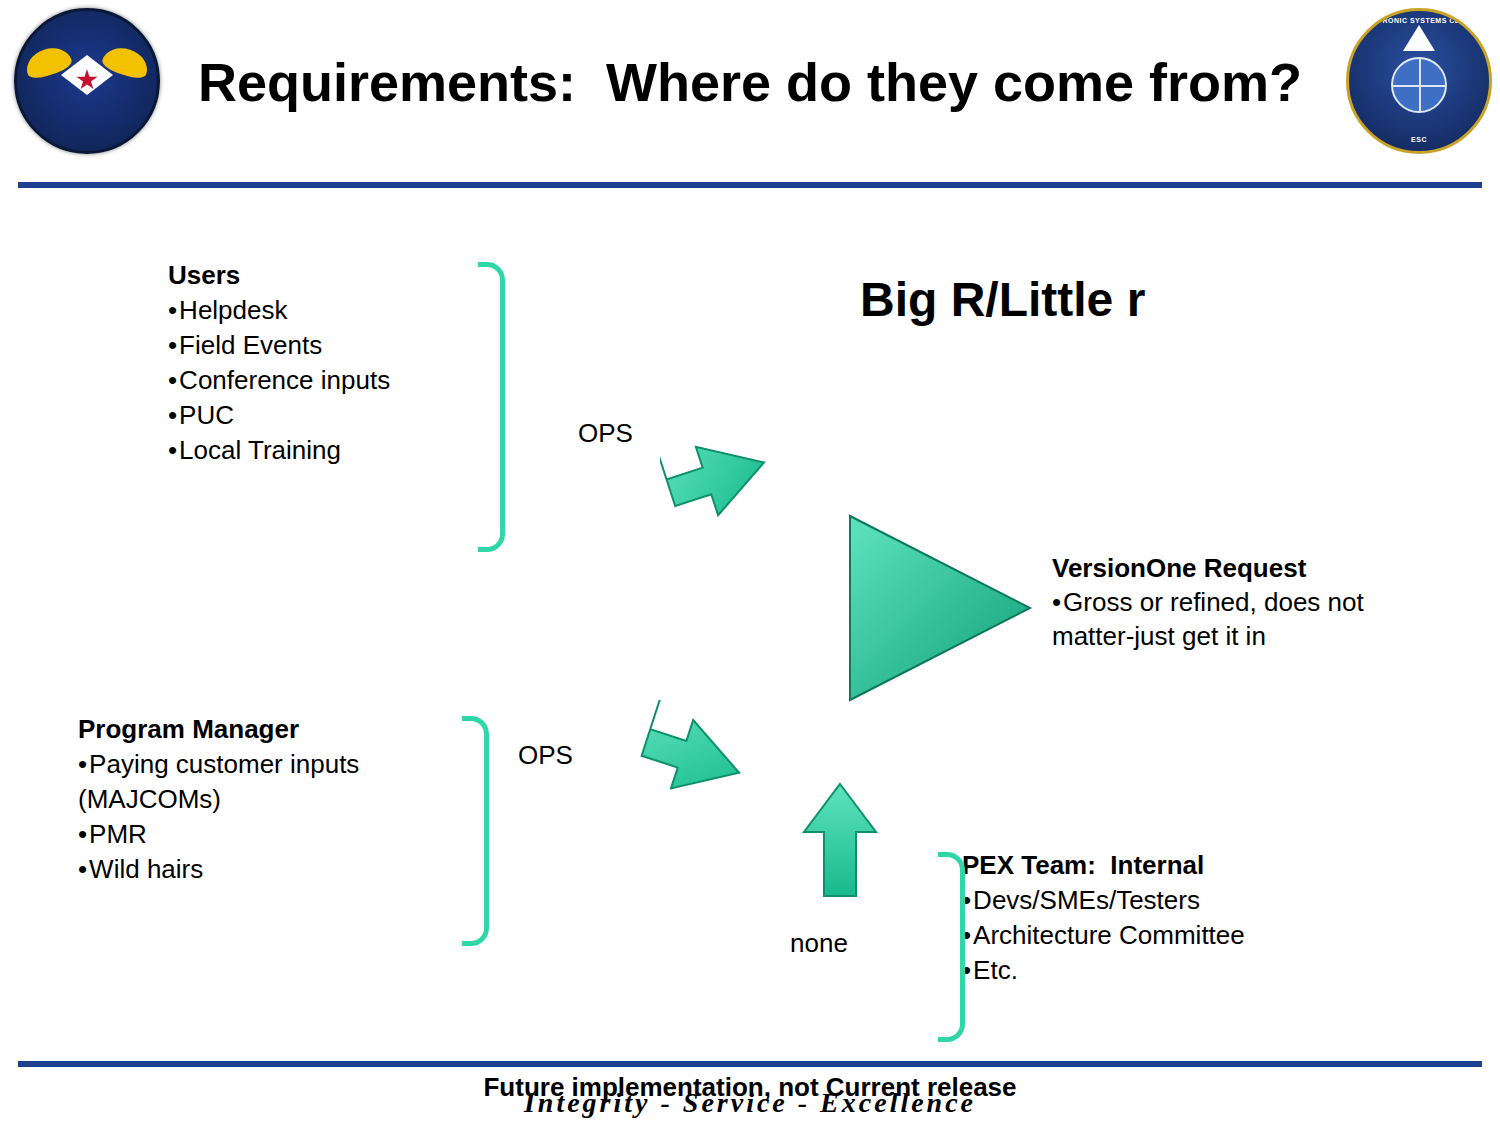ELECTRONIC SYSTEMS CENTER
ESC
Requirements: Where do they come from?
Big R/Little r
Users
Helpdesk
Field Events
Conference inputs
PUC
Local Training
Program Manager
Paying customer inputs (MAJCOMs)
PMR
Wild hairs
PEX Team: Internal
Devs/SMEs/Testers
Architecture Committee
Etc.
VersionOne Request
Gross or refined, does not matter-just get it in
OPS
OPS
none
Future implementation, not Current release
Integrity - Service - Excellence